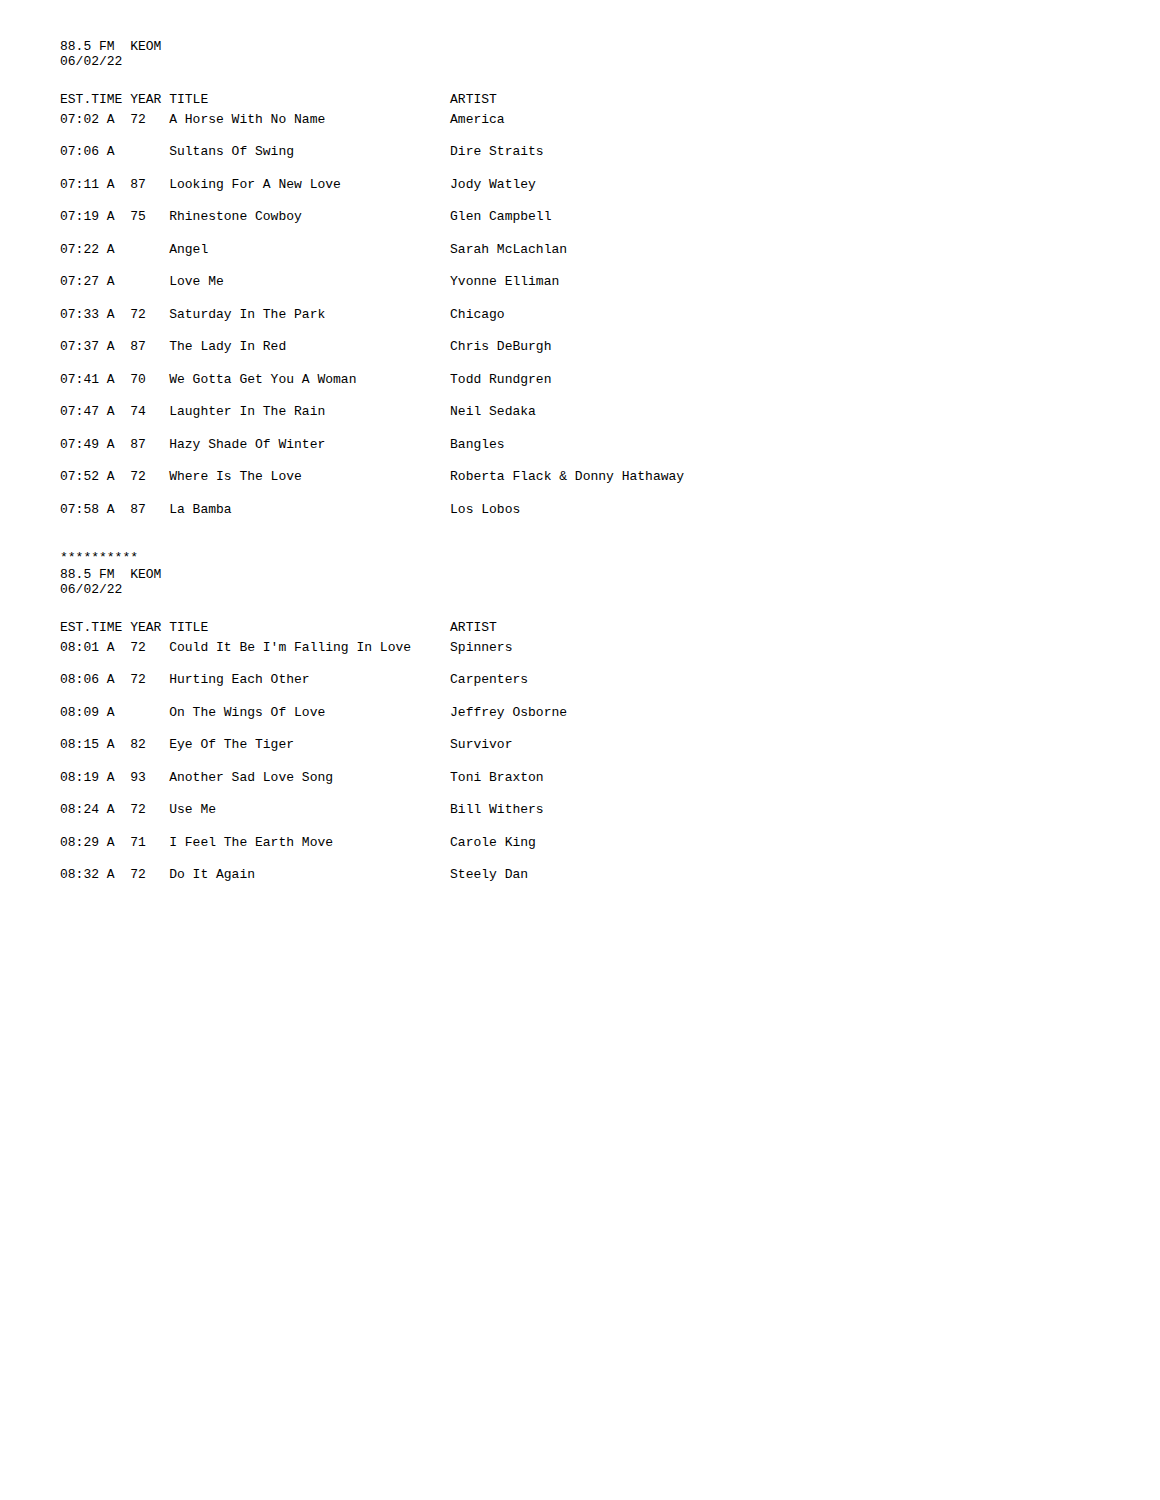88.5 FM  KEOM
06/02/22
| EST.TIME | YEAR | TITLE | ARTIST |
| --- | --- | --- | --- |
| 07:02 A | 72 | A Horse With No Name | America |
| 07:06 A | | Sultans Of Swing | Dire Straits |
| 07:11 A | 87 | Looking For A New Love | Jody Watley |
| 07:19 A | 75 | Rhinestone Cowboy | Glen Campbell |
| 07:22 A | | Angel | Sarah McLachlan |
| 07:27 A | | Love Me | Yvonne Elliman |
| 07:33 A | 72 | Saturday In The Park | Chicago |
| 07:37 A | 87 | The Lady In Red | Chris DeBurgh |
| 07:41 A | 70 | We Gotta Get You A Woman | Todd Rundgren |
| 07:47 A | 74 | Laughter In The Rain | Neil Sedaka |
| 07:49 A | 87 | Hazy Shade Of Winter | Bangles |
| 07:52 A | 72 | Where Is The Love | Roberta Flack & Donny Hathaway |
| 07:58 A | 87 | La Bamba | Los Lobos |
**********
88.5 FM  KEOM
06/02/22
| EST.TIME | YEAR | TITLE | ARTIST |
| --- | --- | --- | --- |
| 08:01 A | 72 | Could It Be I'm Falling In Love | Spinners |
| 08:06 A | 72 | Hurting Each Other | Carpenters |
| 08:09 A | | On The Wings Of Love | Jeffrey Osborne |
| 08:15 A | 82 | Eye Of The Tiger | Survivor |
| 08:19 A | 93 | Another Sad Love Song | Toni Braxton |
| 08:24 A | 72 | Use Me | Bill Withers |
| 08:29 A | 71 | I Feel The Earth Move | Carole King |
| 08:32 A | 72 | Do It Again | Steely Dan |